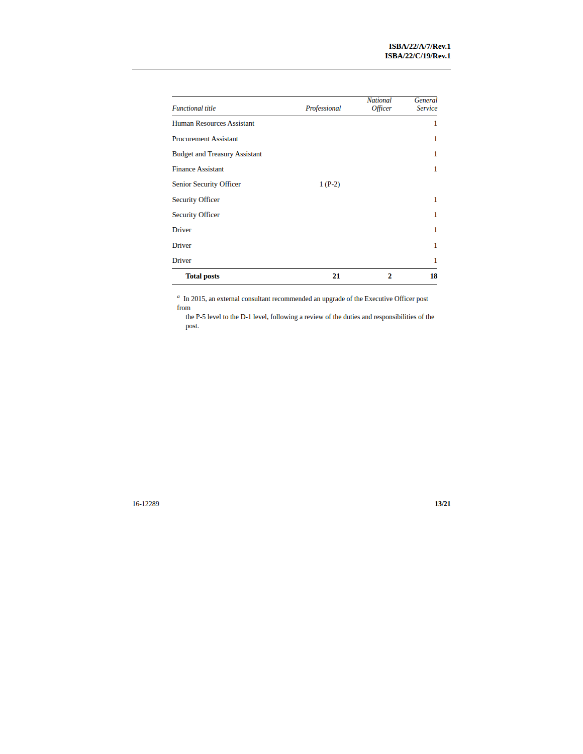ISBA/22/A/7/Rev.1
ISBA/22/C/19/Rev.1
| Functional title | Professional | National Officer | General Service |
| --- | --- | --- | --- |
| Human Resources Assistant | | | 1 |
| Procurement Assistant | | | 1 |
| Budget and Treasury Assistant | | | 1 |
| Finance Assistant | | | 1 |
| Senior Security Officer | 1 (P-2) | | |
| Security Officer | | | 1 |
| Security Officer | | | 1 |
| Driver | | | 1 |
| Driver | | | 1 |
| Driver | | | 1 |
| Total posts | 21 | 2 | 18 |
a In 2015, an external consultant recommended an upgrade of the Executive Officer post from the P-5 level to the D-1 level, following a review of the duties and responsibilities of the post.
16-12289 13/21